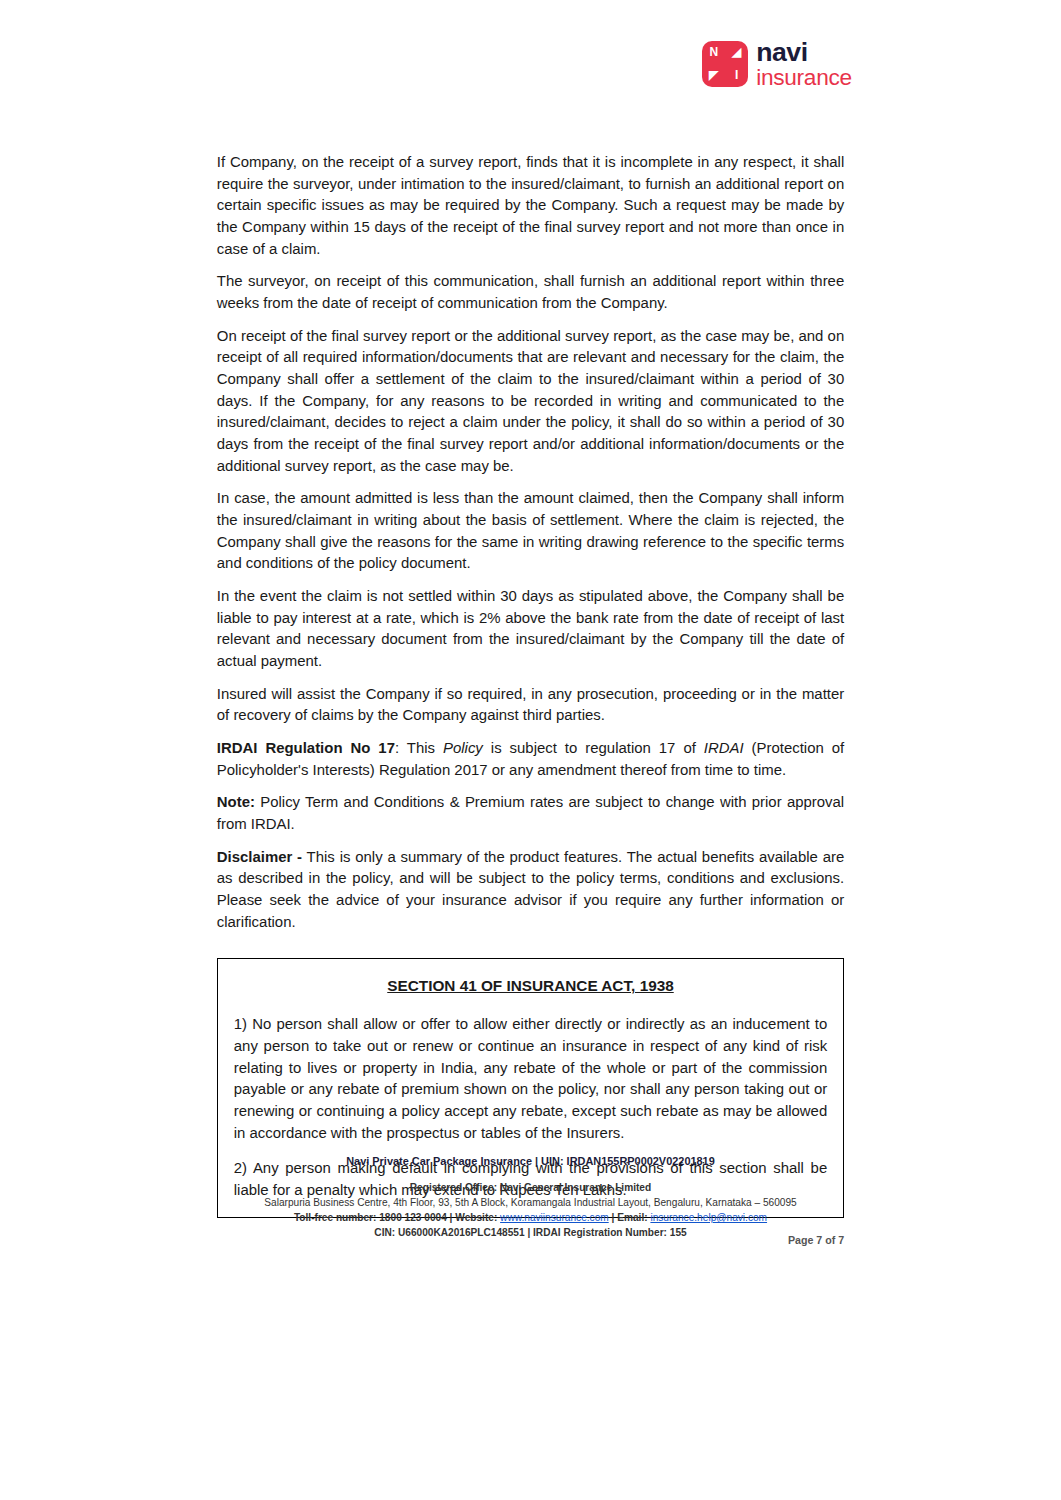N◢◤I
navi
insurance
If Company, on the receipt of a survey report, finds that it is incomplete in any respect, it shall require the surveyor, under intimation to the insured/claimant, to furnish an additional report on certain specific issues as may be required by the Company. Such a request may be made by the Company within 15 days of the receipt of the final survey report and not more than once in case of a claim.
The surveyor, on receipt of this communication, shall furnish an additional report within three weeks from the date of receipt of communication from the Company.
On receipt of the final survey report or the additional survey report, as the case may be, and on receipt of all required information/documents that are relevant and necessary for the claim, the Company shall offer a settlement of the claim to the insured/claimant within a period of 30 days. If the Company, for any reasons to be recorded in writing and communicated to the insured/claimant, decides to reject a claim under the policy, it shall do so within a period of 30 days from the receipt of the final survey report and/or additional information/documents or the additional survey report, as the case may be.
In case, the amount admitted is less than the amount claimed, then the Company shall inform the insured/claimant in writing about the basis of settlement. Where the claim is rejected, the Company shall give the reasons for the same in writing drawing reference to the specific terms and conditions of the policy document.
In the event the claim is not settled within 30 days as stipulated above, the Company shall be liable to pay interest at a rate, which is 2% above the bank rate from the date of receipt of last relevant and necessary document from the insured/claimant by the Company till the date of actual payment.
Insured will assist the Company if so required, in any prosecution, proceeding or in the matter of recovery of claims by the Company against third parties.
IRDAI Regulation No 17: This Policy is subject to regulation 17 of IRDAI (Protection of Policyholder's Interests) Regulation 2017 or any amendment thereof from time to time.
Note: Policy Term and Conditions & Premium rates are subject to change with prior approval from IRDAI.
Disclaimer - This is only a summary of the product features. The actual benefits available are as described in the policy, and will be subject to the policy terms, conditions and exclusions. Please seek the advice of your insurance advisor if you require any further information or clarification.
SECTION 41 OF INSURANCE ACT, 1938
1) No person shall allow or offer to allow either directly or indirectly as an inducement to any person to take out or renew or continue an insurance in respect of any kind of risk relating to lives or property in India, any rebate of the whole or part of the commission payable or any rebate of premium shown on the policy, nor shall any person taking out or renewing or continuing a policy accept any rebate, except such rebate as may be allowed in accordance with the prospectus or tables of the Insurers.
2) Any person making default in complying with the provisions of this section shall be liable for a penalty which may extend to Rupees Ten Lakhs.
Navi Private Car Package Insurance | UIN: IRDAN155RP0002V02201819
Registered Office: Navi General Insurance Limited
Salarpuria Business Centre, 4th Floor, 93, 5th A Block, Koramangala Industrial Layout, Bengaluru, Karnataka – 560095
Toll-free number: 1800 123 0004 | Website: www.naviinsurance.com | Email: insurance.help@navi.com
CIN: U66000KA2016PLC148551 | IRDAI Registration Number: 155
Page 7 of 7